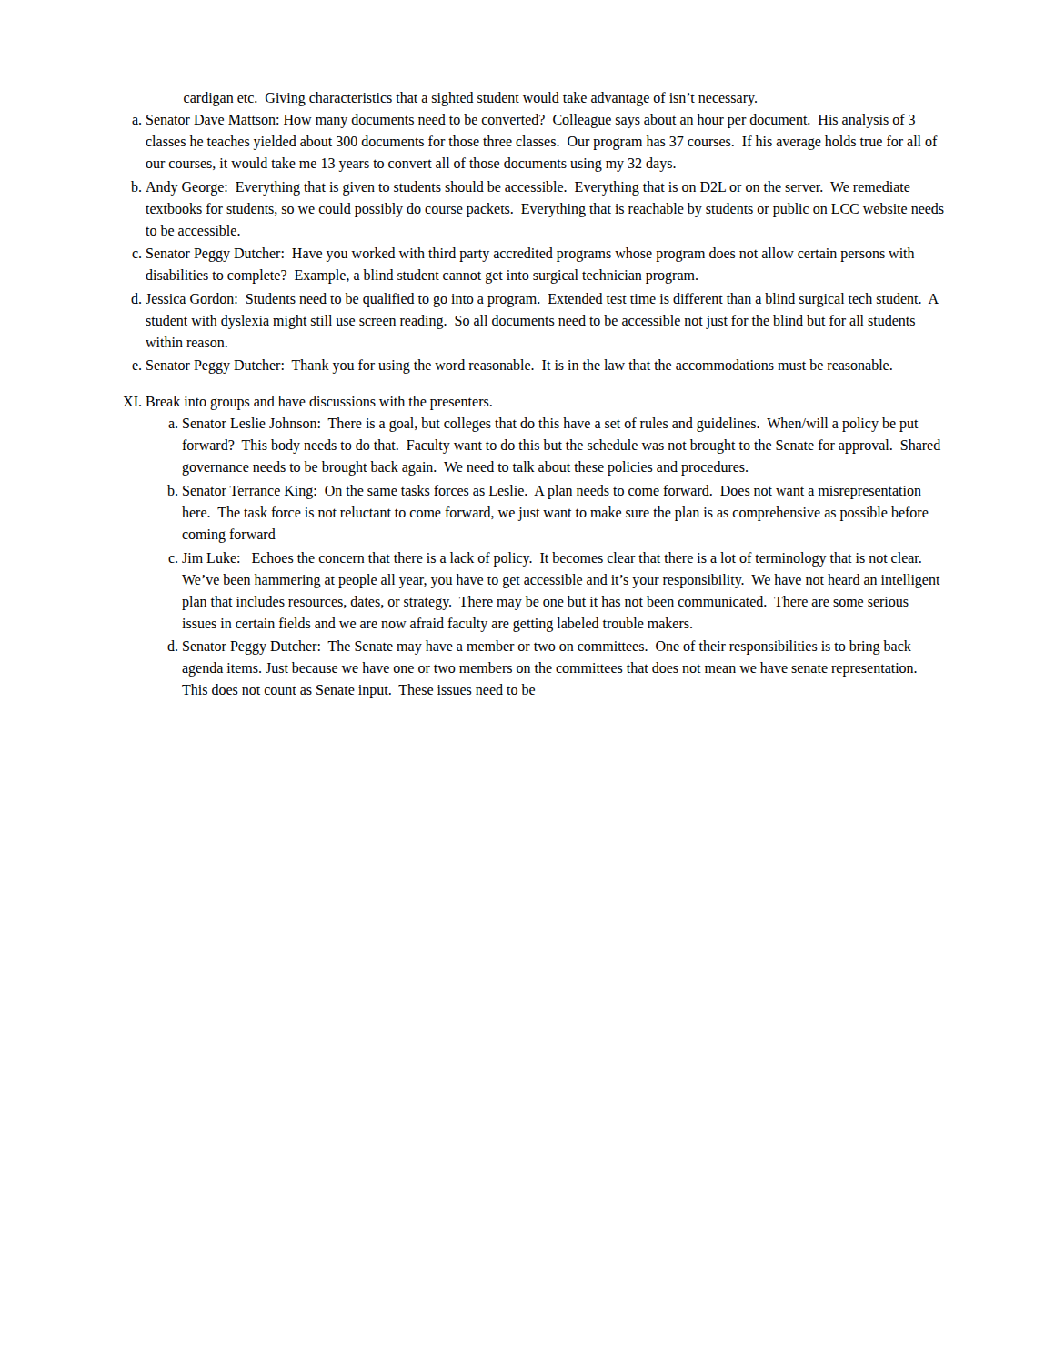cardigan etc. Giving characteristics that a sighted student would take advantage of isn’t necessary.
Senator Dave Mattson: How many documents need to be converted? Colleague says about an hour per document. His analysis of 3 classes he teaches yielded about 300 documents for those three classes. Our program has 37 courses. If his average holds true for all of our courses, it would take me 13 years to convert all of those documents using my 32 days.
Andy George: Everything that is given to students should be accessible. Everything that is on D2L or on the server. We remediate textbooks for students, so we could possibly do course packets. Everything that is reachable by students or public on LCC website needs to be accessible.
Senator Peggy Dutcher: Have you worked with third party accredited programs whose program does not allow certain persons with disabilities to complete? Example, a blind student cannot get into surgical technician program.
Jessica Gordon: Students need to be qualified to go into a program. Extended test time is different than a blind surgical tech student. A student with dyslexia might still use screen reading. So all documents need to be accessible not just for the blind but for all students within reason.
Senator Peggy Dutcher: Thank you for using the word reasonable. It is in the law that the accommodations must be reasonable.
Break into groups and have discussions with the presenters.
Senator Leslie Johnson: There is a goal, but colleges that do this have a set of rules and guidelines. When/will a policy be put forward? This body needs to do that. Faculty want to do this but the schedule was not brought to the Senate for approval. Shared governance needs to be brought back again. We need to talk about these policies and procedures.
Senator Terrance King: On the same tasks forces as Leslie. A plan needs to come forward. Does not want a misrepresentation here. The task force is not reluctant to come forward, we just want to make sure the plan is as comprehensive as possible before coming forward
Jim Luke: Echoes the concern that there is a lack of policy. It becomes clear that there is a lot of terminology that is not clear. We’ve been hammering at people all year, you have to get accessible and it’s your responsibility. We have not heard an intelligent plan that includes resources, dates, or strategy. There may be one but it has not been communicated. There are some serious issues in certain fields and we are now afraid faculty are getting labeled trouble makers.
Senator Peggy Dutcher: The Senate may have a member or two on committees. One of their responsibilities is to bring back agenda items. Just because we have one or two members on the committees that does not mean we have senate representation. This does not count as Senate input. These issues need to be